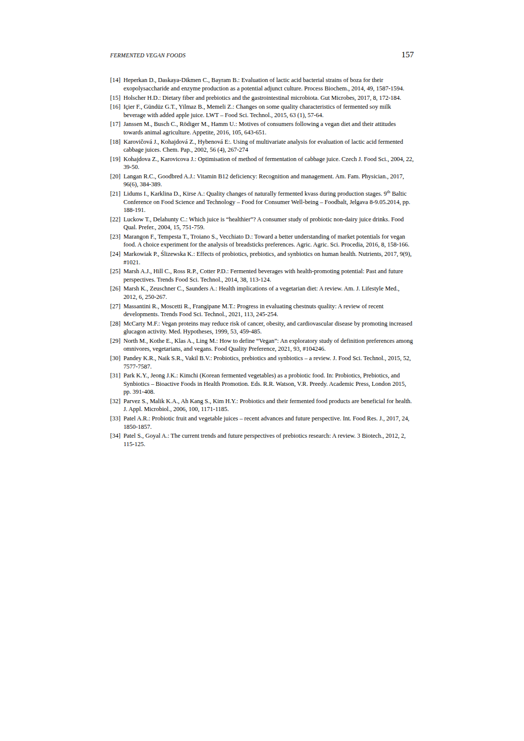FERMENTED VEGAN FOODS 157
[14] Heperkan D., Daskaya-Dikmen C., Bayram B.: Evaluation of lactic acid bacterial strains of boza for their exopolysaccharide and enzyme production as a potential adjunct culture. Process Biochem., 2014, 49, 1587-1594.
[15] Holscher H.D.: Dietary fiber and prebiotics and the gastrointestinal microbiota. Gut Microbes, 2017, 8, 172-184.
[16] Içier F., Gündüz G.T., Yilmaz B., Memeli Z.: Changes on some quality characteristics of fermented soy milk beverage with added apple juice. LWT – Food Sci. Technol., 2015, 63 (1), 57-64.
[17] Janssen M., Busch C., Rödiger M., Hamm U.: Motives of consumers following a vegan diet and their attitudes towards animal agriculture. Appetite, 2016, 105, 643-651.
[18] Karovičová J., Kohajdová Z., Hybenová E:. Using of multivariate analysis for evaluation of lactic acid fermented cabbage juices. Chem. Pap., 2002, 56 (4), 267-274
[19] Kohajdova Z., Karovicova J.: Optimisation of method of fermentation of cabbage juice. Czech J. Food Sci., 2004, 22, 39-50.
[20] Langan R.C., Goodbred A.J.: Vitamin B12 deficiency: Recognition and management. Am. Fam. Physician., 2017, 96(6), 384-389.
[21] Lidums I., Karklina D., Kirse A.: Quality changes of naturally fermented kvass during production stages. 9th Baltic Conference on Food Science and Technology – Food for Consumer Well-being – Foodbalt, Jelgava 8-9.05.2014, pp. 188-191.
[22] Luckow T., Delahunty C.: Which juice is “healthier”? A consumer study of probiotic non-dairy juice drinks. Food Qual. Prefer., 2004, 15, 751-759.
[23] Marangon F., Tempesta T., Troiano S., Vecchiato D.: Toward a better understanding of market potentials for vegan food. A choice experiment for the analysis of breadsticks preferences. Agric. Agric. Sci. Procedia, 2016, 8, 158-166.
[24] Markowiak P., Ślizewska K.: Effects of probiotics, prebiotics, and synbiotics on human health. Nutrients, 2017, 9(9), #1021.
[25] Marsh A.J., Hill C., Ross R.P., Cotter P.D.: Fermented beverages with health-promoting potential: Past and future perspectives. Trends Food Sci. Technol., 2014, 38, 113-124.
[26] Marsh K., Zeuschner C., Saunders A.: Health implications of a vegetarian diet: A review. Am. J. Lifestyle Med., 2012, 6, 250-267.
[27] Massantini R., Moscetti R., Frangipane M.T.: Progress in evaluating chestnuts quality: A review of recent developments. Trends Food Sci. Technol., 2021, 113, 245-254.
[28] McCarty M.F.: Vegan proteins may reduce risk of cancer, obesity, and cardiovascular disease by promoting increased glucagon activity. Med. Hypotheses, 1999, 53, 459-485.
[29] North M., Kothe E., Klas A., Ling M.: How to define “Vegan”: An exploratory study of definition preferences among omnivores, vegetarians, and vegans. Food Quality Preference, 2021, 93, #104246.
[30] Pandey K.R., Naik S.R., Vakil B.V.: Probiotics, prebiotics and synbiotics – a review. J. Food Sci. Technol., 2015, 52, 7577-7587.
[31] Park K.Y., Jeong J.K.: Kimchi (Korean fermented vegetables) as a probiotic food. In: Probiotics, Prebiotics, and Synbiotics – Bioactive Foods in Health Promotion. Eds. R.R. Watson, V.R. Preedy. Academic Press, London 2015, pp. 391-408.
[32] Parvez S., Malik K.A., Ah Kang S., Kim H.Y.: Probiotics and their fermented food products are beneficial for health. J. Appl. Microbiol., 2006, 100, 1171-1185.
[33] Patel A.R.: Probiotic fruit and vegetable juices – recent advances and future perspective. Int. Food Res. J., 2017, 24, 1850-1857.
[34] Patel S., Goyal A.: The current trends and future perspectives of prebiotics research: A review. 3 Biotech., 2012, 2, 115-125.